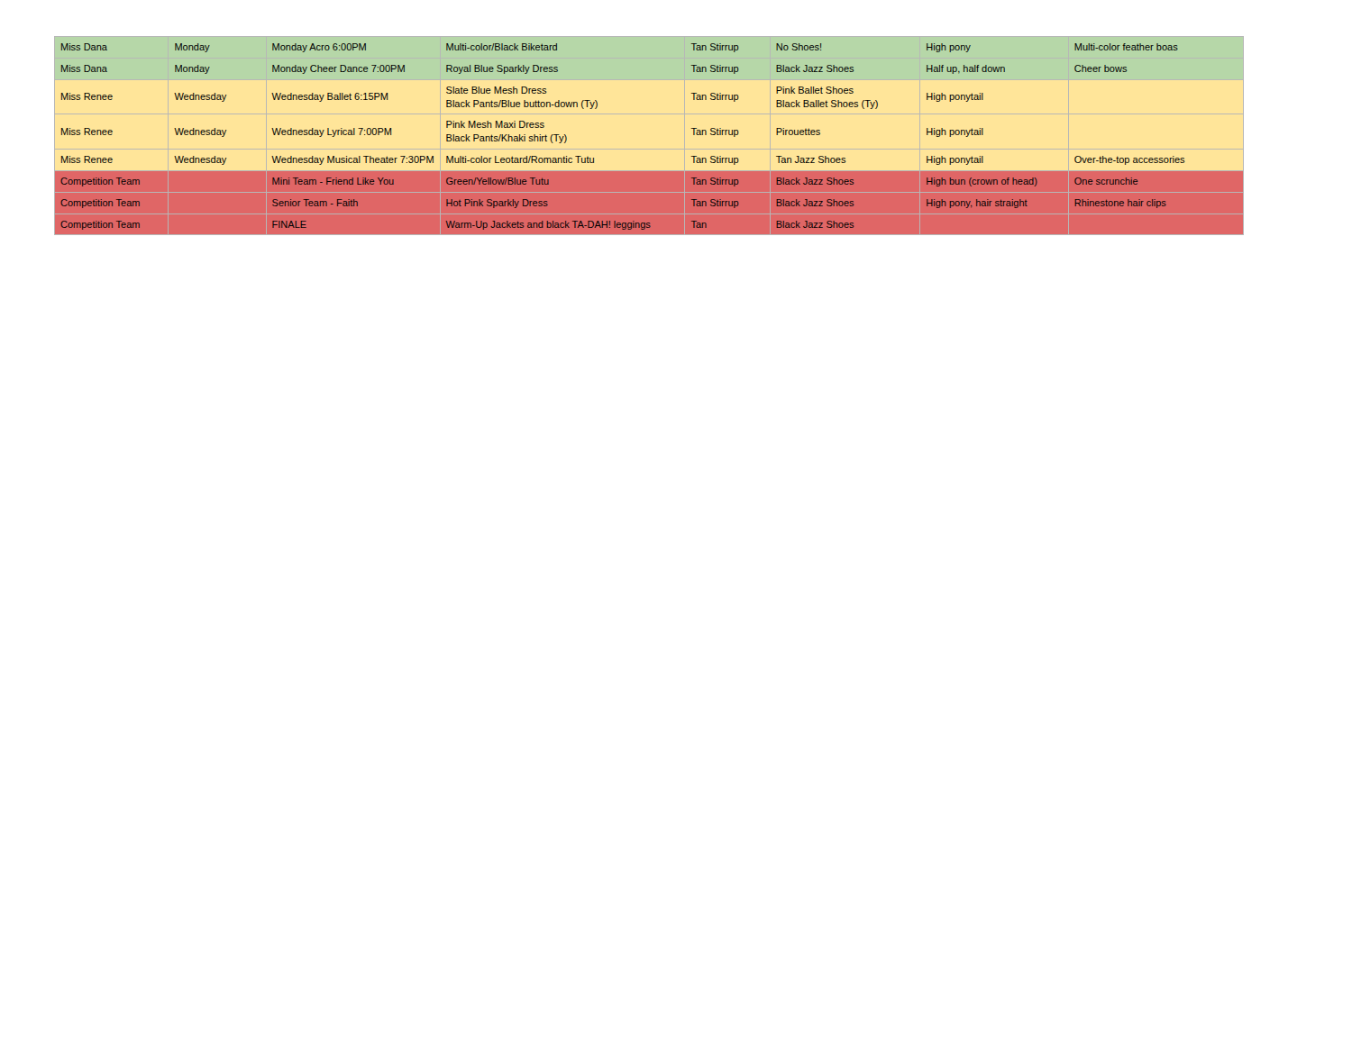| Miss Dana | Monday | Monday Acro 6:00PM | Multi-color/Black Biketard | Tan Stirrup | No Shoes! | High pony | Multi-color feather boas |
| Miss Dana | Monday | Monday Cheer Dance 7:00PM | Royal Blue Sparkly Dress | Tan Stirrup | Black Jazz Shoes | Half up, half down | Cheer bows |
| Miss Renee | Wednesday | Wednesday Ballet 6:15PM | Slate Blue Mesh Dress Black Pants/Blue button-down (Ty) | Tan Stirrup | Pink Ballet Shoes Black Ballet Shoes (Ty) | High ponytail | |
| Miss Renee | Wednesday | Wednesday Lyrical 7:00PM | Pink Mesh Maxi Dress Black Pants/Khaki shirt (Ty) | Tan Stirrup | Pirouettes | High ponytail | |
| Miss Renee | Wednesday | Wednesday Musical Theater 7:30PM | Multi-color Leotard/Romantic Tutu | Tan Stirrup | Tan Jazz Shoes | High ponytail | Over-the-top accessories |
| Competition Team | | Mini Team - Friend Like You | Green/Yellow/Blue Tutu | Tan Stirrup | Black Jazz Shoes | High bun (crown of head) | One scrunchie |
| Competition Team | | Senior Team - Faith | Hot Pink Sparkly Dress | Tan Stirrup | Black Jazz Shoes | High pony, hair straight | Rhinestone hair clips |
| Competition Team | | FINALE | Warm-Up Jackets and black TA-DAH! leggings | Tan | Black Jazz Shoes | | |